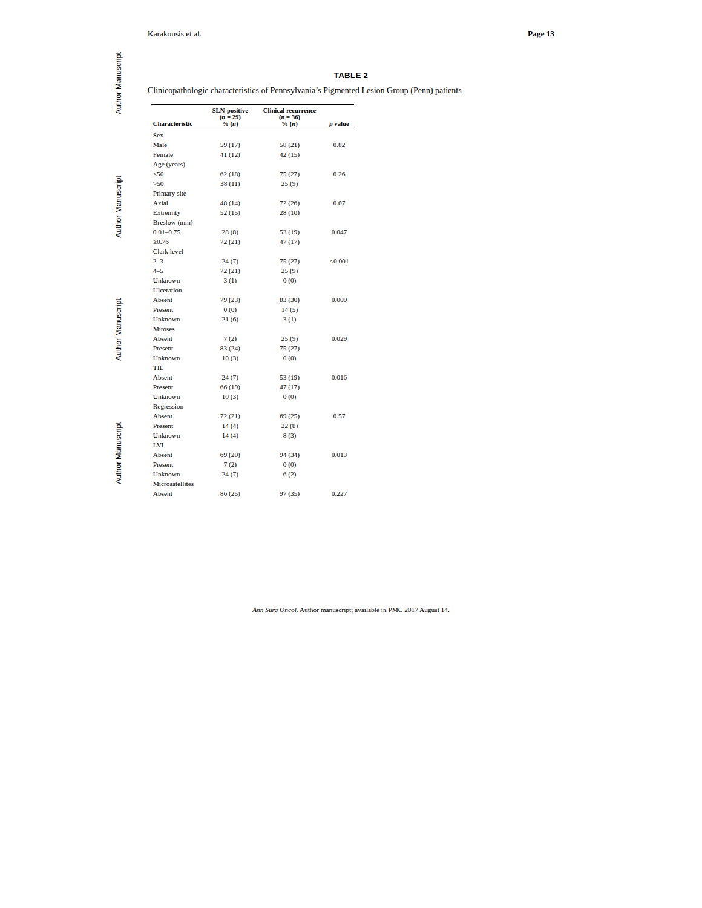Author Manuscript Author Manuscript Author Manuscript Author Manuscript
Karakousis et al.
Page 13
TABLE 2
Clinicopathologic characteristics of Pennsylvania’s Pigmented Lesion Group (Penn) patients
| Characteristic | SLN-positive ( n = 29) % ( n ) | Clinical recurrence ( n = 36) % ( n ) | p value |
| --- | --- | --- | --- |
| Sex | | | |
| Male | 59 (17) | 58 (21) | 0.82 |
| Female | 41 (12) | 42 (15) | |
| Age (years) | | | |
| ≤50 | 62 (18) | 75 (27) | 0.26 |
| >50 | 38 (11) | 25 (9) | |
| Primary site | | | |
| Axial | 48 (14) | 72 (26) | 0.07 |
| Extremity | 52 (15) | 28 (10) | |
| Breslow (mm) | | | |
| 0.01–0.75 | 28 (8) | 53 (19) | 0.047 |
| ≥0.76 | 72 (21) | 47 (17) | |
| Clark level | | | |
| 2–3 | 24 (7) | 75 (27) | <0.001 |
| 4–5 | 72 (21) | 25 (9) | |
| Unknown | 3 (1) | 0 (0) | |
| Ulceration | | | |
| Absent | 79 (23) | 83 (30) | 0.009 |
| Present | 0 (0) | 14 (5) | |
| Unknown | 21 (6) | 3 (1) | |
| Mitoses | | | |
| Absent | 7 (2) | 25 (9) | 0.029 |
| Present | 83 (24) | 75 (27) | |
| Unknown | 10 (3) | 0 (0) | |
| TIL | | | |
| Absent | 24 (7) | 53 (19) | 0.016 |
| Present | 66 (19) | 47 (17) | |
| Unknown | 10 (3) | 0 (0) | |
| Regression | | | |
| Absent | 72 (21) | 69 (25) | 0.57 |
| Present | 14 (4) | 22 (8) | |
| Unknown | 14 (4) | 8 (3) | |
| LVI | | | |
| Absent | 69 (20) | 94 (34) | 0.013 |
| Present | 7 (2) | 0 (0) | |
| Unknown | 24 (7) | 6 (2) | |
| Microsatellites | | | |
| Absent | 86 (25) | 97 (35) | 0.227 |
Ann Surg Oncol. Author manuscript; available in PMC 2017 August 14.